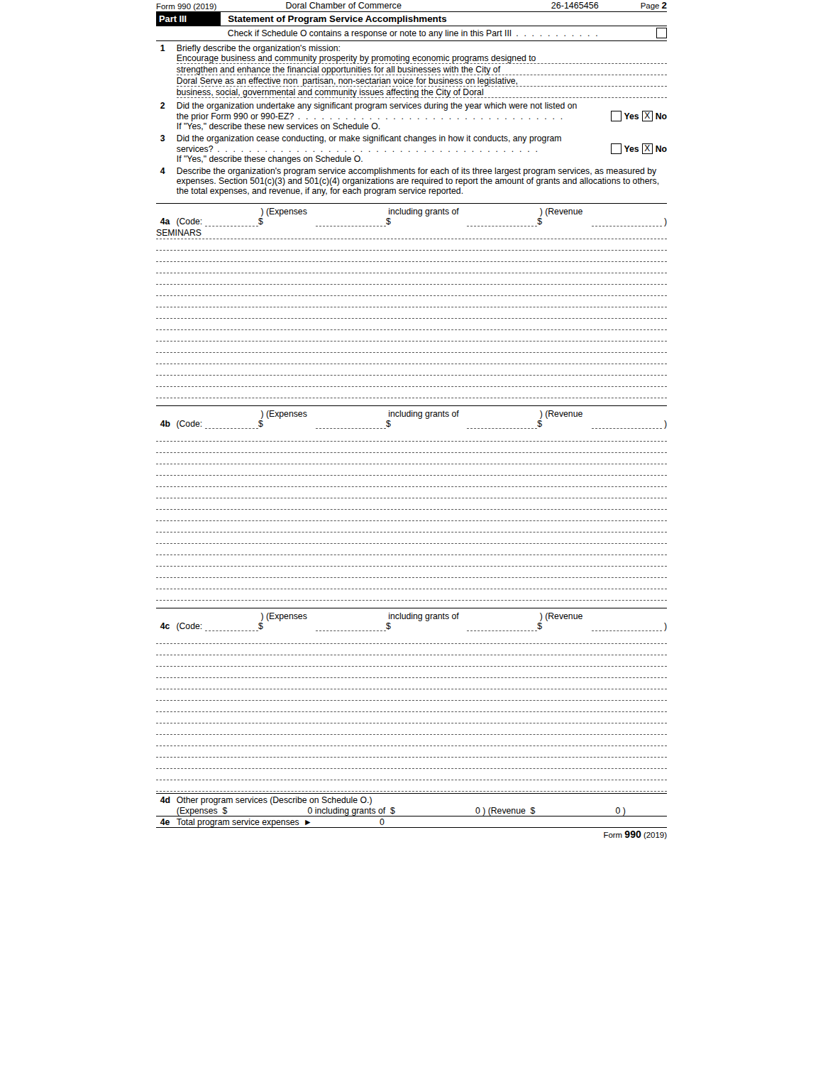Form 990 (2019)
Doral Chamber of Commerce
26-1465456
Page 2
Part III
Statement of Program Service Accomplishments
Check if Schedule O contains a response or note to any line in this Part III . . . . . . . . . . .
1
Briefly describe the organization's mission:
Encourage business and community prosperity by promoting economic programs designed to
strengthen and enhance the financial opportunities for all businesses with the City of
Doral Serve as an effective non partisan, non-sectarian voice for business on legislative,
business, social, governmental and community issues affecting the City of Doral
2
Did the organization undertake any significant program services during the year which were not listed on
the prior Form 990 or 990-EZ? . . . . . . . . . . . . . . . . . . . . . . . . . . . . . . . . . .
Yes X No
If "Yes," describe these new services on Schedule O.
3
Did the organization cease conducting, or make significant changes in how it conducts, any program
services? . . . . . . . . . . . . . . . . . . . . . . . . . . . . . . . . . . . . . . . . .
Yes X No
If "Yes," describe these changes on Schedule O.
4
Describe the organization's program service accomplishments for each of its three largest program services, as measured by
expenses. Section 501(c)(3) and 501(c)(4) organizations are required to report the amount of grants and allocations to others,
the total expenses, and revenue, if any, for each program service reported.
4a
(Code: ) (Expenses $ including grants of $ ) (Revenue $ )
SEMINARS
4b
(Code: ) (Expenses $ including grants of $ ) (Revenue $ )
4c
(Code: ) (Expenses $ including grants of $ ) (Revenue $ )
4d
Other program services (Describe on Schedule O.)
(Expenses $0 including grants of $0 ) (Revenue $0 )
4e
Total program service expenses ► 0
Form 990 (2019)